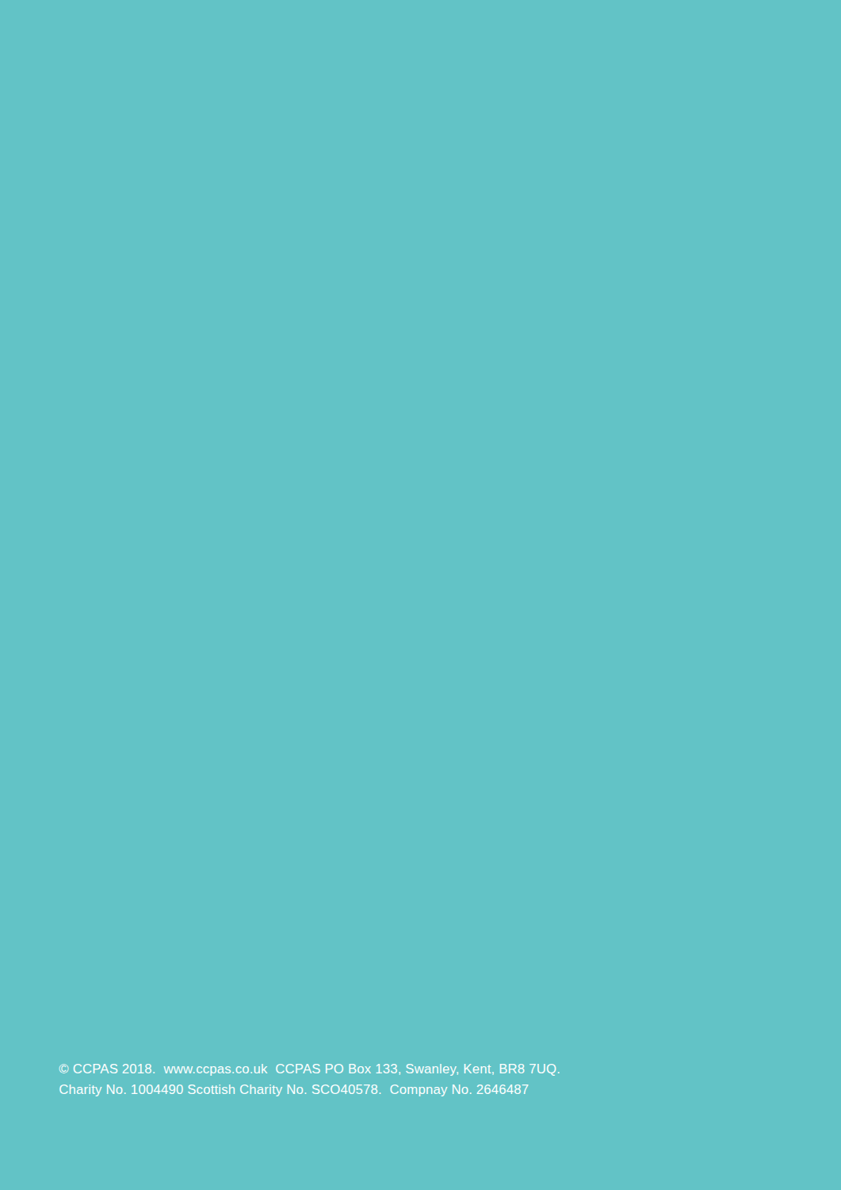© CCPAS 2018. www.ccpas.co.uk CCPAS PO Box 133, Swanley, Kent, BR8 7UQ.
Charity No. 1004490 Scottish Charity No. SCO40578. Compnay No. 2646487